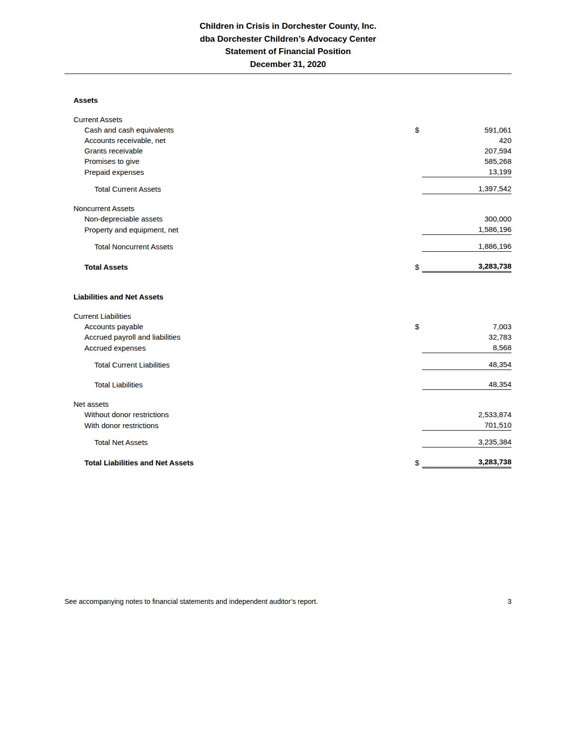Children in Crisis in Dorchester County, Inc.
dba Dorchester Children’s Advocacy Center
Statement of Financial Position
December 31, 2020
| Assets | | | |
| Current Assets | | | |
| Cash and cash equivalents | | $ | 591,061 |
| Accounts receivable, net | | | 420 |
| Grants receivable | | | 207,594 |
| Promises to give | | | 585,268 |
| Prepaid expenses | | | 13,199 |
| Total Current Assets | | | 1,397,542 |
| Noncurrent Assets | | | |
| Non-depreciable assets | | | 300,000 |
| Property and equipment, net | | | 1,586,196 |
| Total Noncurrent Assets | | | 1,886,196 |
| Total Assets | | $ | 3,283,738 |
| Liabilities and Net Assets | | | |
| Current Liabilities | | | |
| Accounts payable | | $ | 7,003 |
| Accrued payroll and liabilities | | | 32,783 |
| Accrued expenses | | | 8,568 |
| Total Current Liabilities | | | 48,354 |
| Total Liabilities | | | 48,354 |
| Net assets | | | |
| Without donor restrictions | | | 2,533,874 |
| With donor restrictions | | | 701,510 |
| Total Net Assets | | | 3,235,384 |
| Total Liabilities and Net Assets | | $ | 3,283,738 |
See accompanying notes to financial statements and independent auditor’s report. 3